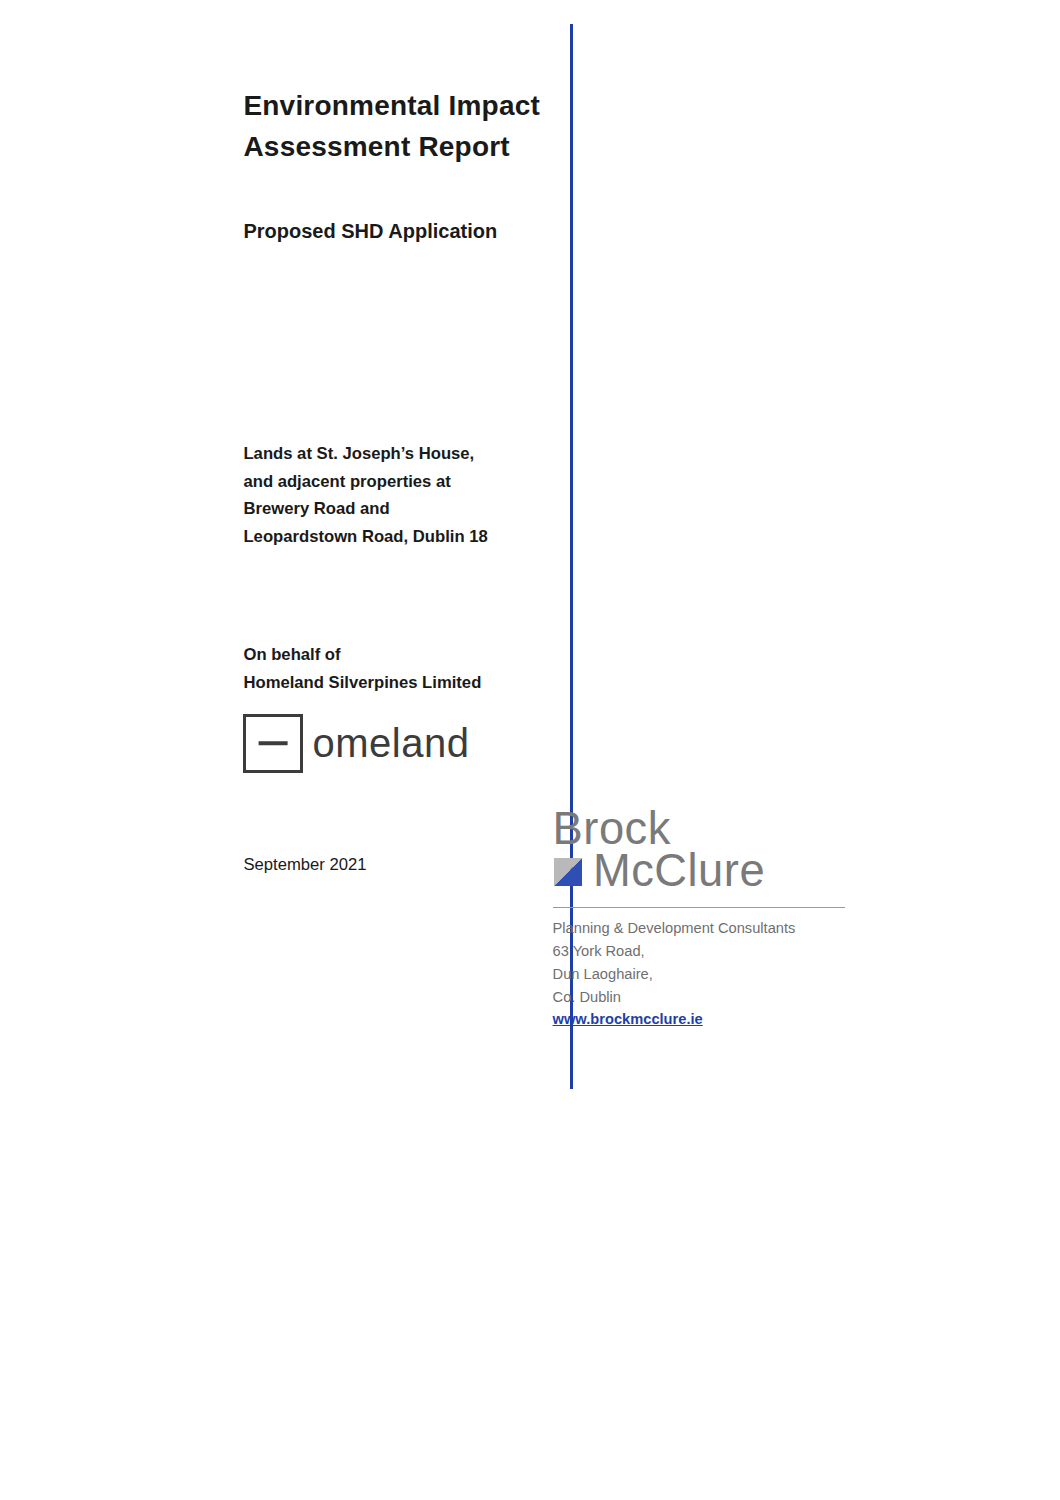Environmental Impact
Assessment Report
Proposed SHD Application
Lands at St. Joseph’s House,
and adjacent properties at
Brewery Road and
Leopardstown Road, Dublin 18
On behalf of
Homeland Silverpines Limited
omeland
September 2021
Brock McClure
Planning & Development Consultants
63 York Road,
Dun Laoghaire,
Co. Dublin
www.brockmcclure.ie